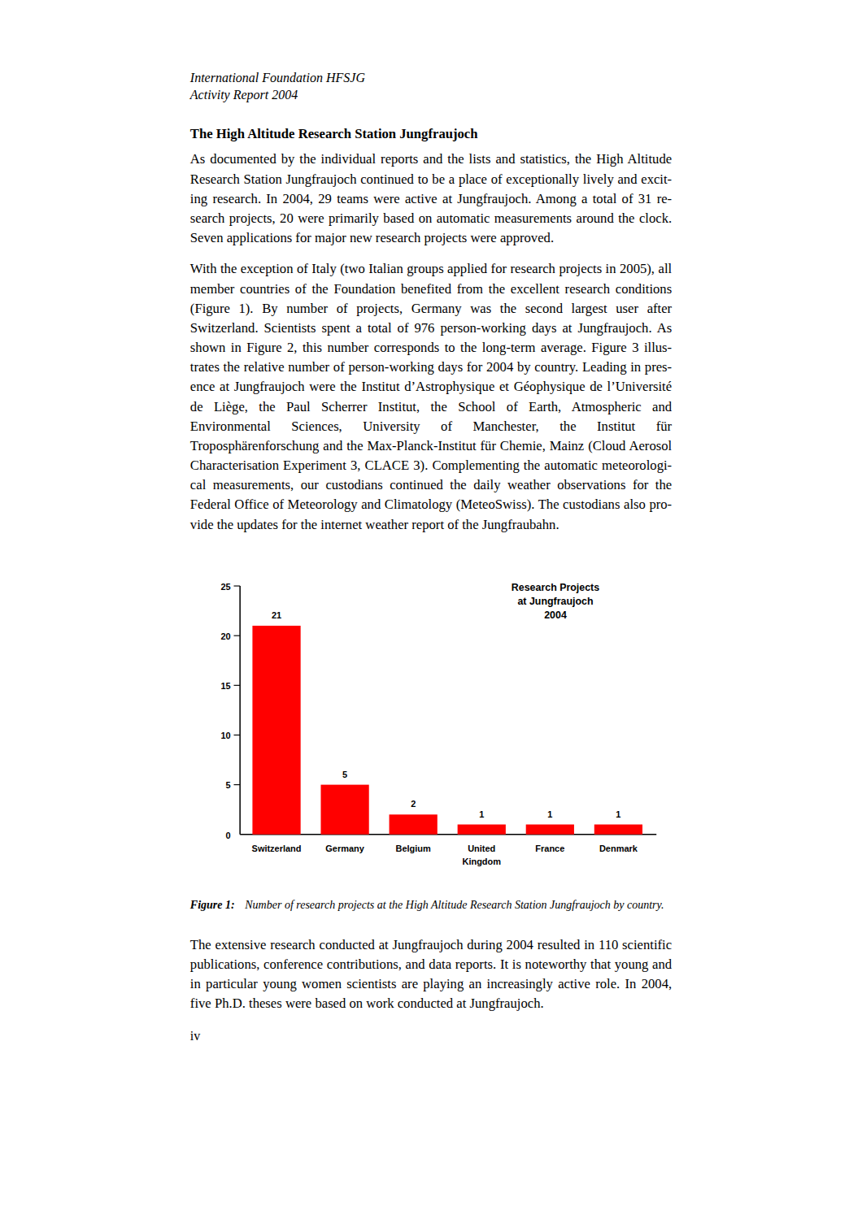International Foundation HFSJG
Activity Report 2004
The High Altitude Research Station Jungfraujoch
As documented by the individual reports and the lists and statistics, the High Altitude Research Station Jungfraujoch continued to be a place of exceptionally lively and exciting research. In 2004, 29 teams were active at Jungfraujoch. Among a total of 31 research projects, 20 were primarily based on automatic measurements around the clock. Seven applications for major new research projects were approved.
With the exception of Italy (two Italian groups applied for research projects in 2005), all member countries of the Foundation benefited from the excellent research conditions (Figure 1). By number of projects, Germany was the second largest user after Switzerland. Scientists spent a total of 976 person-working days at Jungfraujoch. As shown in Figure 2, this number corresponds to the long-term average. Figure 3 illustrates the relative number of person-working days for 2004 by country. Leading in presence at Jungfraujoch were the Institut d’Astrophysique et Géophysique de l’Université de Liège, the Paul Scherrer Institut, the School of Earth, Atmospheric and Environmental Sciences, University of Manchester, the Institut für Troposphärenforschung and the Max-Planck-Institut für Chemie, Mainz (Cloud Aerosol Characterisation Experiment 3, CLACE 3). Complementing the automatic meteorological measurements, our custodians continued the daily weather observations for the Federal Office of Meteorology and Climatology (MeteoSwiss). The custodians also provide the updates for the internet weather report of the Jungfraubahn.
Research Projects at Jungfraujoch 2004 25 20 15 10 5 0 21 5 2 1 1 1 Switzerland Germany Belgium United Kingdom France Denmark
Figure 1:
Number of research projects at the High Altitude Research Station Jungfraujoch by country.
The extensive research conducted at Jungfraujoch during 2004 resulted in 110 scientific publications, conference contributions, and data reports. It is noteworthy that young and in particular young women scientists are playing an increasingly active role. In 2004, five Ph.D. theses were based on work conducted at Jungfraujoch.
iv